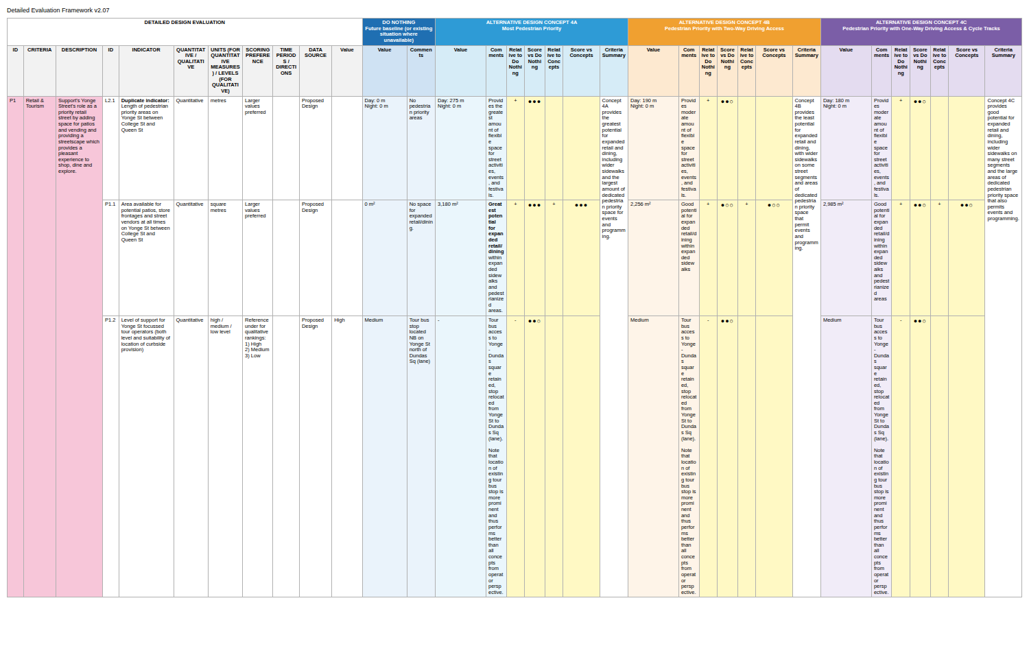Detailed Evaluation Framework v2.07
| DETAILED DESIGN EVALUATION | DO NOTHING Future baseline (or existing situation where unavailable) | ALTERNATIVE DESIGN CONCEPT 4A Most Pedestrian Priority | ALTERNATIVE DESIGN CONCEPT 4B Pedestrian Priority with Two-Way Driving Access | ALTERNATIVE DESIGN CONCEPT 4C Pedestrian Priority with One-Way Driving Access & Cycle Tracks |
| --- | --- | --- | --- | --- |
| ID | CRITERIA | DESCRIPTION | ID | INDICATOR | QUANTITATIVE / QUALITATIVE | UNITS (FOR QUANTITATIVE MEASURES) / LEVELS (FOR QUALITATIVE) | SCORING PREFERENCE | TIME PERIODS / DIRECTIONS | DATA SOURCE | Value | Value | Comments | Value | Comments | Relative to Do Nothing | Score vs Do Nothing | Relative to Concepts | Score vs Concepts | Criteria Summary | Value | Comments | Relative to Do Nothing | Score vs Do Nothing | Relative to Concepts | Score vs Concepts | Criteria Summary | Value | Comments | Relative to Do Nothing | Score vs Do Nothing | Relative to Concepts | Score vs Concepts | Criteria Summary |
| P1 | Retail & Tourism | Support's Yonge Street's role as a priority retail street by adding space for patios and vending and providing a streetscape which provides a pleasant experience to shop, dine and explore. | L2.1 | Duplicate indicator: Length of pedestrian priority areas on Yonge St between College St and Queen St | Quantitative | metres | Larger values preferred | | Proposed Design | | Day: 0 m Night: 0 m | No pedestrian priority areas | Day: 275 m Night: 0 m | Provides the greatest amount of flexible space for street activities, events, and festivals. | + | ●●● | | | Concept 4A provides the greatest potential for expanded retail and dining, including wider sidewalks and the largest amount of dedicated pedestrian priority space for events and programming. | Day: 190 m Night: 0 m | Provides moderate amount of flexible space for street activities, events, and festivals. | + | ●●○ | | | Concept 4B provides the least potential for expanded retail and dining, with wider sidewalks on some street segments and areas of dedicated pedestrian priority space that permit events and programming. | Day: 180 m Night: 0 m | Provides moderate amount of flexible space for street activities, events, and festivals. | + | ●●○ | | | Concept 4C provides good potential for expanded retail and dining, including wider sidewalks on many street segments and the large areas of dedicated pedestrian priority space that also permits events and programming. |
| P1.1 | Area available for potential patios, store frontages and street vendors at all times on Yonge St between College St and Queen St | Quantitative | square metres | Larger values preferred | | Proposed Design | | 0 m² | No space for expanded retail/dining. | 3,180 m² | Greatest potential for expanded retail/dining within expanded sidewalks and pedestrianized areas. | + | ●●● | + | ●●● | 2,256 m² | Good potential for expanded retail/dining within expanded sidewalks | + | ●○○ | + | ●○○ | 2,985 m² | Good potential for expanded retail/dining within expanded sidewalks and pedestrianized areas | + | ●●○ | + | ●●○ |
| P1.2 | Level of support for Yonge St focussed tour operators (both level and suitability of location of curbside provision) | Quantitative | high / medium / low level | Reference under for qualitative rankings: 1) High 2) Medium 3) Low | | Proposed Design | High | Medium | Tour bus stop located NB on Yonge St north of Dundas Sq (lane) | - | Tour bus access to Yonge-Dundas square retained, stop relocated from Yonge St to Dundas Sq (lane). Note that location of existing tour bus stop is more prominent and thus performs better than all concepts from operator perspective. | - | ●●○ | | | Medium | Tour bus access to Yonge-Dundas square retained, stop relocated from Yonge St to Dundas Sq (lane). Note that location of existing tour bus stop is more prominent and thus performs better than all concepts from operator perspective. | - | ●●○ | | | Medium | Tour bus access to Yonge-Dundas square retained, stop relocated from Yonge St to Dundas Sq (lane). Note that location of existing tour bus stop is more prominent and thus performs better than all concepts from operator perspective. | - | ●●○ | | |